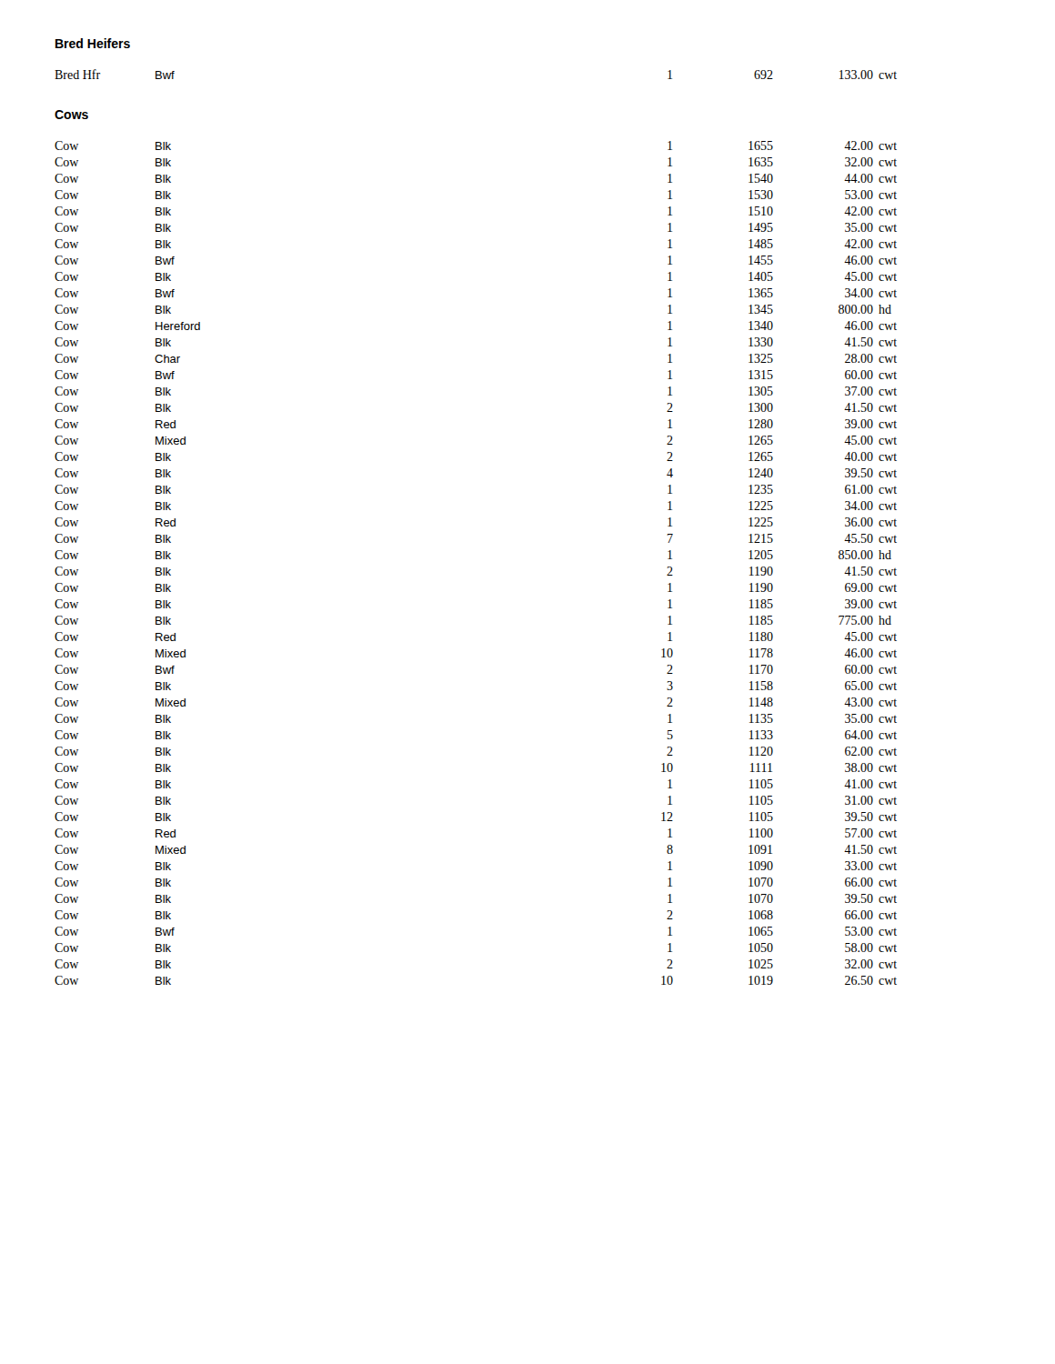Bred Heifers
| Bred Hfr | Bwf | 1 | 692 | 133.00 | cwt |
Cows
| Cow | Blk | 1 | 1655 | 42.00 | cwt |
| Cow | Blk | 1 | 1635 | 32.00 | cwt |
| Cow | Blk | 1 | 1540 | 44.00 | cwt |
| Cow | Blk | 1 | 1530 | 53.00 | cwt |
| Cow | Blk | 1 | 1510 | 42.00 | cwt |
| Cow | Blk | 1 | 1495 | 35.00 | cwt |
| Cow | Blk | 1 | 1485 | 42.00 | cwt |
| Cow | Bwf | 1 | 1455 | 46.00 | cwt |
| Cow | Blk | 1 | 1405 | 45.00 | cwt |
| Cow | Bwf | 1 | 1365 | 34.00 | cwt |
| Cow | Blk | 1 | 1345 | 800.00 | hd |
| Cow | Hereford | 1 | 1340 | 46.00 | cwt |
| Cow | Blk | 1 | 1330 | 41.50 | cwt |
| Cow | Char | 1 | 1325 | 28.00 | cwt |
| Cow | Bwf | 1 | 1315 | 60.00 | cwt |
| Cow | Blk | 1 | 1305 | 37.00 | cwt |
| Cow | Blk | 2 | 1300 | 41.50 | cwt |
| Cow | Red | 1 | 1280 | 39.00 | cwt |
| Cow | Mixed | 2 | 1265 | 45.00 | cwt |
| Cow | Blk | 2 | 1265 | 40.00 | cwt |
| Cow | Blk | 4 | 1240 | 39.50 | cwt |
| Cow | Blk | 1 | 1235 | 61.00 | cwt |
| Cow | Blk | 1 | 1225 | 34.00 | cwt |
| Cow | Red | 1 | 1225 | 36.00 | cwt |
| Cow | Blk | 7 | 1215 | 45.50 | cwt |
| Cow | Blk | 1 | 1205 | 850.00 | hd |
| Cow | Blk | 2 | 1190 | 41.50 | cwt |
| Cow | Blk | 1 | 1190 | 69.00 | cwt |
| Cow | Blk | 1 | 1185 | 39.00 | cwt |
| Cow | Blk | 1 | 1185 | 775.00 | hd |
| Cow | Red | 1 | 1180 | 45.00 | cwt |
| Cow | Mixed | 10 | 1178 | 46.00 | cwt |
| Cow | Bwf | 2 | 1170 | 60.00 | cwt |
| Cow | Blk | 3 | 1158 | 65.00 | cwt |
| Cow | Mixed | 2 | 1148 | 43.00 | cwt |
| Cow | Blk | 1 | 1135 | 35.00 | cwt |
| Cow | Blk | 5 | 1133 | 64.00 | cwt |
| Cow | Blk | 2 | 1120 | 62.00 | cwt |
| Cow | Blk | 10 | 1111 | 38.00 | cwt |
| Cow | Blk | 1 | 1105 | 41.00 | cwt |
| Cow | Blk | 1 | 1105 | 31.00 | cwt |
| Cow | Blk | 12 | 1105 | 39.50 | cwt |
| Cow | Red | 1 | 1100 | 57.00 | cwt |
| Cow | Mixed | 8 | 1091 | 41.50 | cwt |
| Cow | Blk | 1 | 1090 | 33.00 | cwt |
| Cow | Blk | 1 | 1070 | 66.00 | cwt |
| Cow | Blk | 1 | 1070 | 39.50 | cwt |
| Cow | Blk | 2 | 1068 | 66.00 | cwt |
| Cow | Bwf | 1 | 1065 | 53.00 | cwt |
| Cow | Blk | 1 | 1050 | 58.00 | cwt |
| Cow | Blk | 2 | 1025 | 32.00 | cwt |
| Cow | Blk | 10 | 1019 | 26.50 | cwt |